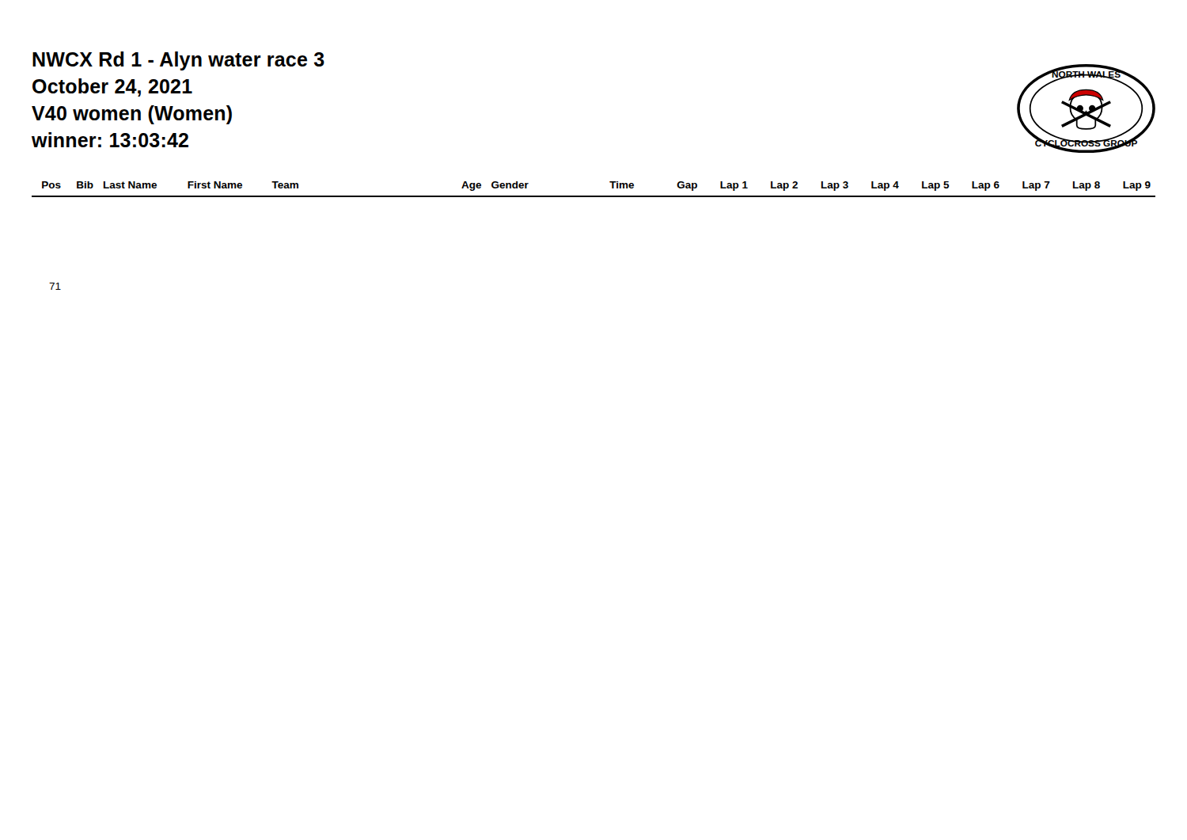NWCX Rd 1 - Alyn water race 3
October 24, 2021
V40 women (Women)
winner: 13:03:42
| Pos | Bib | Last Name | First Name | Team | Age | Gender | Time | Gap | Lap 1 | Lap 2 | Lap 3 | Lap 4 | Lap 5 | Lap 6 | Lap 7 | Lap 8 | Lap 9 |
| --- | --- | --- | --- | --- | --- | --- | --- | --- | --- | --- | --- | --- | --- | --- | --- | --- | --- |
| 71 | |